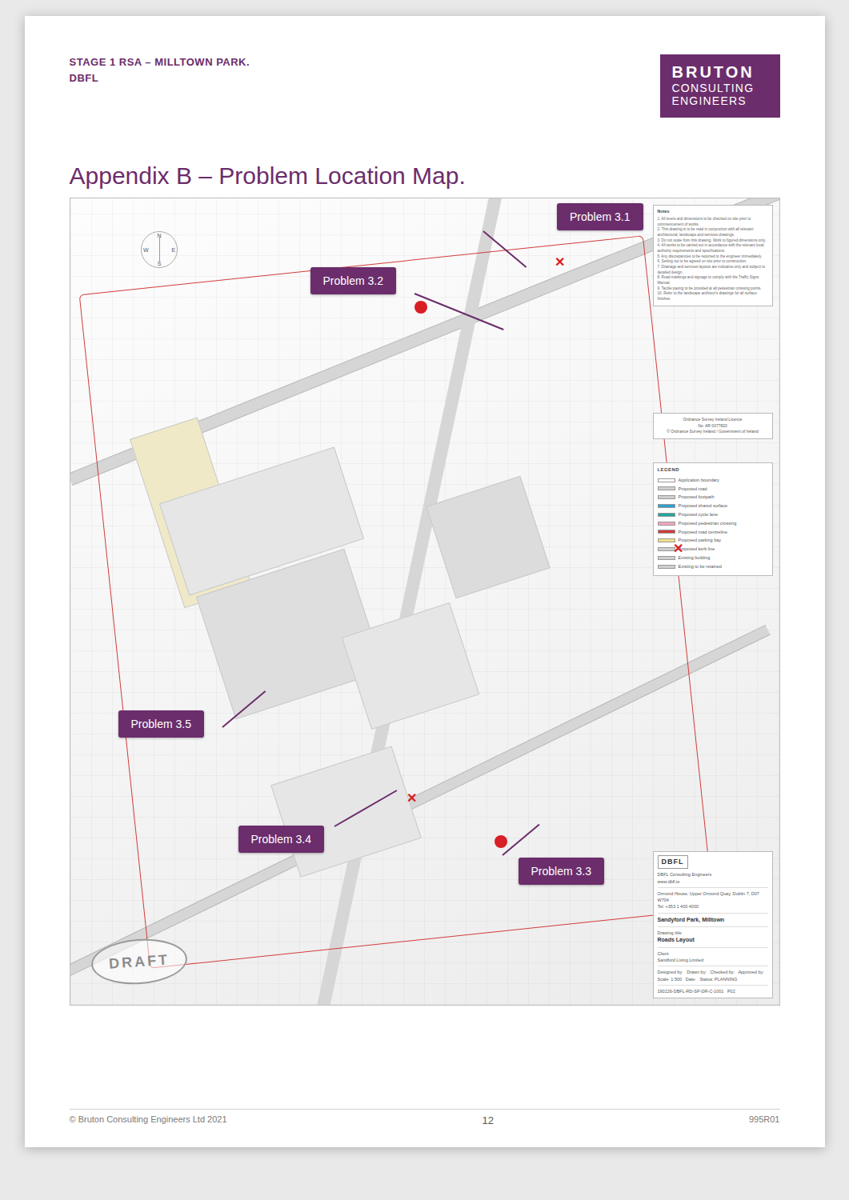Stage 1 RSA – Milltown Park.
DBFL
BRUTON CONSULTING ENGINEERS
Appendix B – Problem Location Map.
N S W E
Notes
1. All levels and dimensions to be checked on site prior to commencement of works.
2. This drawing is to be read in conjunction with all relevant architectural, landscape and services drawings.
3. Do not scale from this drawing. Work to figured dimensions only.
4. All works to be carried out in accordance with the relevant local authority requirements and specifications.
5. Any discrepancies to be reported to the engineer immediately.
6. Setting out to be agreed on site prior to construction.
7. Drainage and services layouts are indicative only and subject to detailed design.
8. Road markings and signage to comply with the Traffic Signs Manual.
9. Tactile paving to be provided at all pedestrian crossing points.
10. Refer to the landscape architect's drawings for all surface finishes.
Ordnance Survey Ireland Licence
No. AR 0077820
© Ordnance Survey Ireland / Government of Ireland
Legend
Application boundary
Proposed road
Proposed footpath
Proposed shared surface
Proposed cycle lane
Proposed pedestrian crossing
Proposed road centreline
Proposed parking bay
Proposed kerb line
Existing building
Existing to be retained
DBFL
DBFL Consulting Engineers
www.dbfl.ie
Ormond House, Upper Ormond Quay, Dublin 7, D07 W704
Tel: +353 1 400 4000
Sandyford Park, Milltown
Drawing title
Roads Layout
Client
Sandford Living Limited
Designed by: Drawn by: Checked by: Approved by:
Scale: 1:500 Date: Status: PLANNING
190226-DBFL-RD-SP-DR-C-1001 P02
DRAFT
✕
✕
✕
Problem 3.1
Problem 3.2
Problem 3.3
Problem 3.4
Problem 3.5
© Bruton Consulting Engineers Ltd 2021
12
995R01